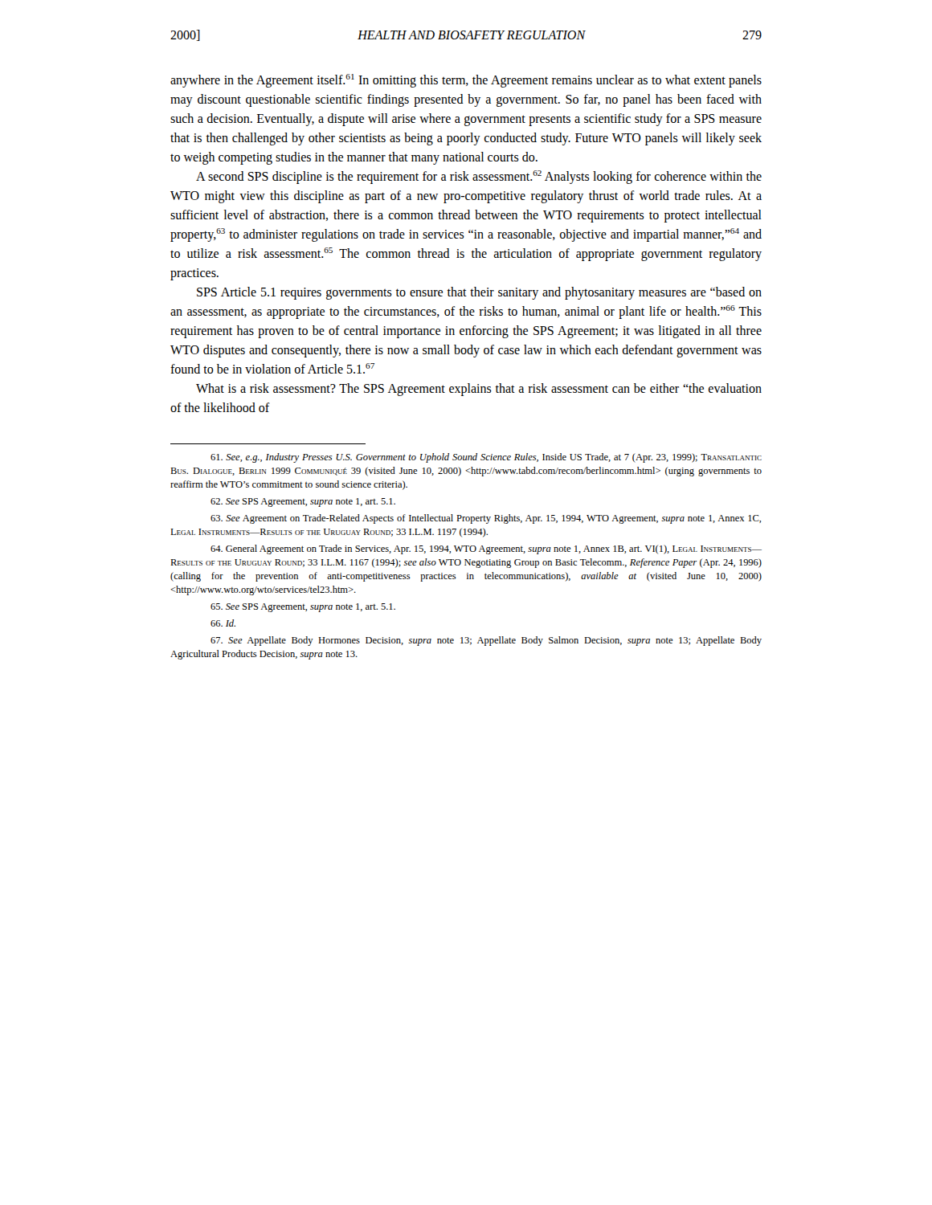2000] HEALTH AND BIOSAFETY REGULATION 279
anywhere in the Agreement itself.61 In omitting this term, the Agreement remains unclear as to what extent panels may discount questionable scientific findings presented by a government. So far, no panel has been faced with such a decision. Eventually, a dispute will arise where a government presents a scientific study for a SPS measure that is then challenged by other scientists as being a poorly conducted study. Future WTO panels will likely seek to weigh competing studies in the manner that many national courts do.
A second SPS discipline is the requirement for a risk assessment.62 Analysts looking for coherence within the WTO might view this discipline as part of a new pro-competitive regulatory thrust of world trade rules. At a sufficient level of abstraction, there is a common thread between the WTO requirements to protect intellectual property,63 to administer regulations on trade in services “in a reasonable, objective and impartial manner,”64 and to utilize a risk assessment.65 The common thread is the articulation of appropriate government regulatory practices.
SPS Article 5.1 requires governments to ensure that their sanitary and phytosanitary measures are “based on an assessment, as appropriate to the circumstances, of the risks to human, animal or plant life or health.”66 This requirement has proven to be of central importance in enforcing the SPS Agreement; it was litigated in all three WTO disputes and consequently, there is now a small body of case law in which each defendant government was found to be in violation of Article 5.1.67
What is a risk assessment? The SPS Agreement explains that a risk assessment can be either “the evaluation of the likelihood of
61. See, e.g., Industry Presses U.S. Government to Uphold Sound Science Rules, Inside US Trade, at 7 (Apr. 23, 1999); Transatlantic Bus. Dialogue, Berlin 1999 Communiqué 39 (visited June 10, 2000) <http://www.tabd.com/recom/berlincomm.html> (urging governments to reaffirm the WTO’s commitment to sound science criteria).
62. See SPS Agreement, supra note 1, art. 5.1.
63. See Agreement on Trade-Related Aspects of Intellectual Property Rights, Apr. 15, 1994, WTO Agreement, supra note 1, Annex 1C, Legal Instruments—Results of the Uruguay Round; 33 I.L.M. 1197 (1994).
64. General Agreement on Trade in Services, Apr. 15, 1994, WTO Agreement, supra note 1, Annex 1B, art. VI(1), Legal Instruments—Results of the Uruguay Round; 33 I.L.M. 1167 (1994); see also WTO Negotiating Group on Basic Telecomm., Reference Paper (Apr. 24, 1996) (calling for the prevention of anti-competitiveness practices in telecommunications), available at (visited June 10, 2000) <http://www.wto.org/wto/services/tel23.htm>.
65. See SPS Agreement, supra note 1, art. 5.1.
66. Id.
67. See Appellate Body Hormones Decision, supra note 13; Appellate Body Salmon Decision, supra note 13; Appellate Body Agricultural Products Decision, supra note 13.